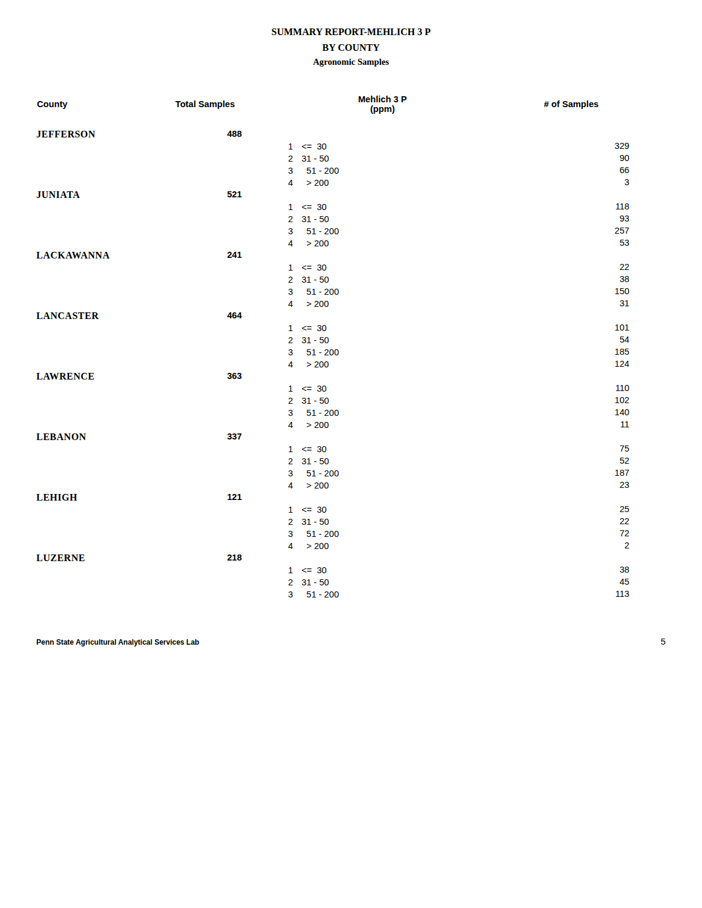SUMMARY REPORT-MEHLICH 3 P
BY COUNTY
Agronomic Samples
| County | Total Samples | Mehlich 3 P (ppm) | # of Samples |
| --- | --- | --- | --- |
| JEFFERSON | 488 | | |
| | | / 1 / <= 30 / | 329 |
| | | / 2 / 31 - 50 / | 90 |
| | | / 3 / 51 - 200 / | 66 |
| | | / 4 / > 200 / | 3 |
| JUNIATA | 521 | | |
| | | / 1 / <= 30 / | 118 |
| | | / 2 / 31 - 50 / | 93 |
| | | / 3 / 51 - 200 / | 257 |
| | | / 4 / > 200 / | 53 |
| LACKAWANNA | 241 | | |
| | | / 1 / <= 30 / | 22 |
| | | / 2 / 31 - 50 / | 38 |
| | | / 3 / 51 - 200 / | 150 |
| | | / 4 / > 200 / | 31 |
| LANCASTER | 464 | | |
| | | / 1 / <= 30 / | 101 |
| | | / 2 / 31 - 50 / | 54 |
| | | / 3 / 51 - 200 / | 185 |
| | | / 4 / > 200 / | 124 |
| LAWRENCE | 363 | | |
| | | / 1 / <= 30 / | 110 |
| | | / 2 / 31 - 50 / | 102 |
| | | / 3 / 51 - 200 / | 140 |
| | | / 4 / > 200 / | 11 |
| LEBANON | 337 | | |
| | | / 1 / <= 30 / | 75 |
| | | / 2 / 31 - 50 / | 52 |
| | | / 3 / 51 - 200 / | 187 |
| | | / 4 / > 200 / | 23 |
| LEHIGH | 121 | | |
| | | / 1 / <= 30 / | 25 |
| | | / 2 / 31 - 50 / | 22 |
| | | / 3 / 51 - 200 / | 72 |
| | | / 4 / > 200 / | 2 |
| LUZERNE | 218 | | |
| | | / 1 / <= 30 / | 38 |
| | | / 2 / 31 - 50 / | 45 |
| | | / 3 / 51 - 200 / | 113 |
Penn State Agricultural Analytical Services Lab
5